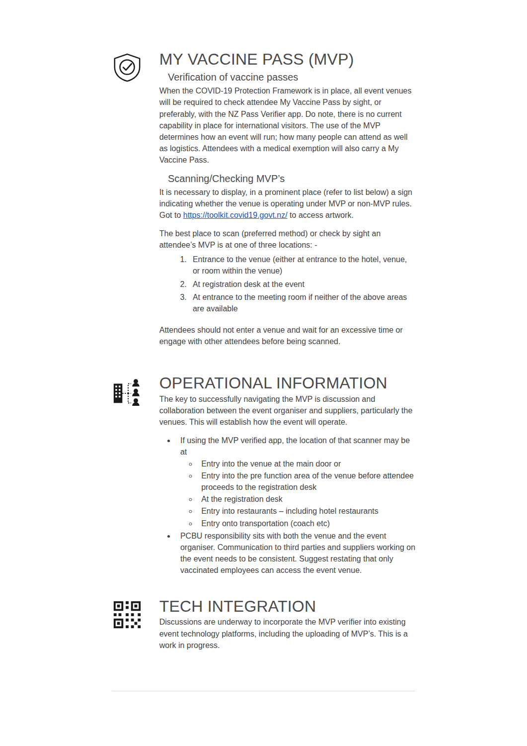MY VACCINE PASS (MVP)
Verification of vaccine passes
When the COVID-19 Protection Framework is in place, all event venues will be required to check attendee My Vaccine Pass by sight, or preferably, with the NZ Pass Verifier app. Do note, there is no current capability in place for international visitors. The use of the MVP determines how an event will run; how many people can attend as well as logistics. Attendees with a medical exemption will also carry a My Vaccine Pass.
Scanning/Checking MVP’s
It is necessary to display, in a prominent place (refer to list below) a sign indicating whether the venue is operating under MVP or non-MVP rules. Got to https://toolkit.covid19.govt.nz/ to access artwork.
The best place to scan (preferred method) or check by sight an attendee’s MVP is at one of three locations: -
Entrance to the venue (either at entrance to the hotel, venue, or room within the venue)
At registration desk at the event
At entrance to the meeting room if neither of the above areas are available
Attendees should not enter a venue and wait for an excessive time or engage with other attendees before being scanned.
OPERATIONAL INFORMATION
The key to successfully navigating the MVP is discussion and collaboration between the event organiser and suppliers, particularly the venues. This will establish how the event will operate.
If using the MVP verified app, the location of that scanner may be at
Entry into the venue at the main door or
Entry into the pre function area of the venue before attendee proceeds to the registration desk
At the registration desk
Entry into restaurants – including hotel restaurants
Entry onto transportation (coach etc)
PCBU responsibility sits with both the venue and the event organiser. Communication to third parties and suppliers working on the event needs to be consistent. Suggest restating that only vaccinated employees can access the event venue.
TECH INTEGRATION
Discussions are underway to incorporate the MVP verifier into existing event technology platforms, including the uploading of MVP’s. This is a work in progress.